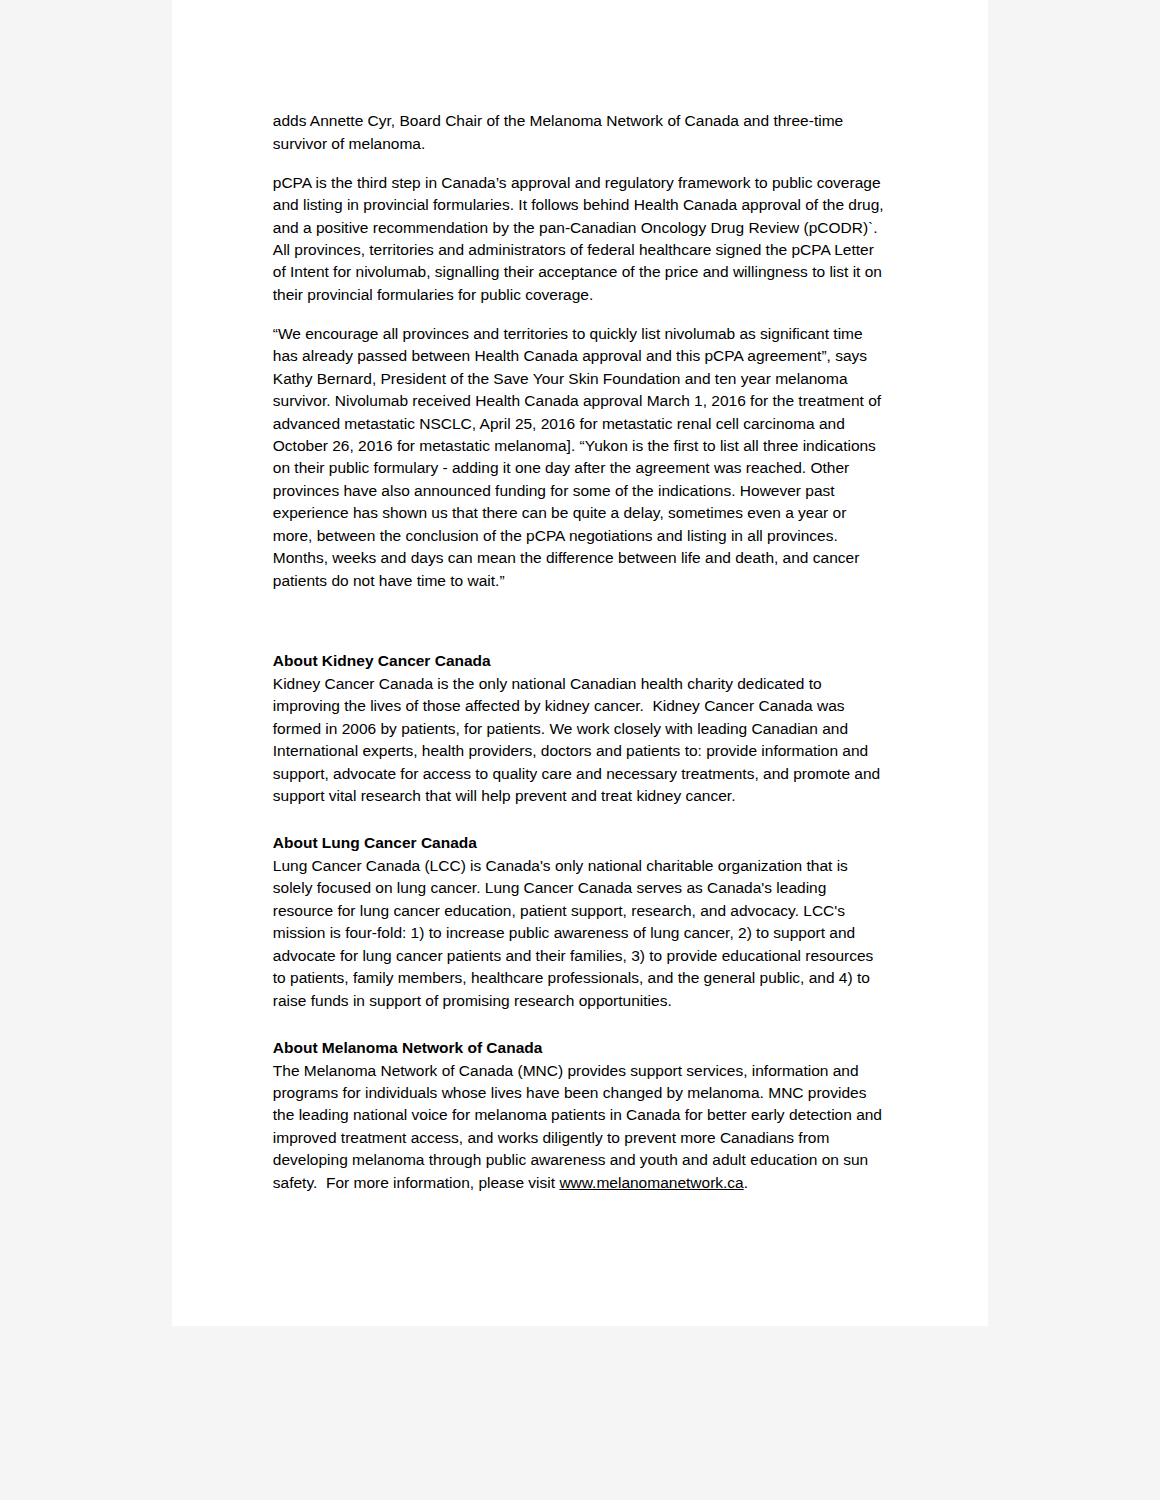adds Annette Cyr, Board Chair of the Melanoma Network of Canada and three-time survivor of melanoma.
pCPA is the third step in Canada’s approval and regulatory framework to public coverage and listing in provincial formularies. It follows behind Health Canada approval of the drug, and a positive recommendation by the pan-Canadian Oncology Drug Review (pCODR)`. All provinces, territories and administrators of federal healthcare signed the pCPA Letter of Intent for nivolumab, signalling their acceptance of the price and willingness to list it on their provincial formularies for public coverage.
“We encourage all provinces and territories to quickly list nivolumab as significant time has already passed between Health Canada approval and this pCPA agreement”, says
Kathy Bernard, President of the Save Your Skin Foundation and ten year melanoma survivor. Nivolumab received Health Canada approval March 1, 2016 for the treatment of advanced metastatic NSCLC, April 25, 2016 for metastatic renal cell carcinoma and October 26, 2016 for metastatic melanoma]. “Yukon is the first to list all three indications on their public formulary - adding it one day after the agreement was reached. Other provinces have also announced funding for some of the indications. However past experience has shown us that there can be quite a delay, sometimes even a year or more, between the conclusion of the pCPA negotiations and listing in all provinces. Months, weeks and days can mean the difference between life and death, and cancer patients do not have time to wait.”
About Kidney Cancer Canada
Kidney Cancer Canada is the only national Canadian health charity dedicated to improving the lives of those affected by kidney cancer. Kidney Cancer Canada was formed in 2006 by patients, for patients. We work closely with leading Canadian and International experts, health providers, doctors and patients to: provide information and support, advocate for access to quality care and necessary treatments, and promote and support vital research that will help prevent and treat kidney cancer.
About Lung Cancer Canada
Lung Cancer Canada (LCC) is Canada's only national charitable organization that is solely focused on lung cancer. Lung Cancer Canada serves as Canada's leading resource for lung cancer education, patient support, research, and advocacy. LCC's mission is four-fold: 1) to increase public awareness of lung cancer, 2) to support and advocate for lung cancer patients and their families, 3) to provide educational resources to patients, family members, healthcare professionals, and the general public, and 4) to raise funds in support of promising research opportunities.
About Melanoma Network of Canada
The Melanoma Network of Canada (MNC) provides support services, information and programs for individuals whose lives have been changed by melanoma. MNC provides the leading national voice for melanoma patients in Canada for better early detection and improved treatment access, and works diligently to prevent more Canadians from developing melanoma through public awareness and youth and adult education on sun safety. For more information, please visit www.melanomanetwork.ca.